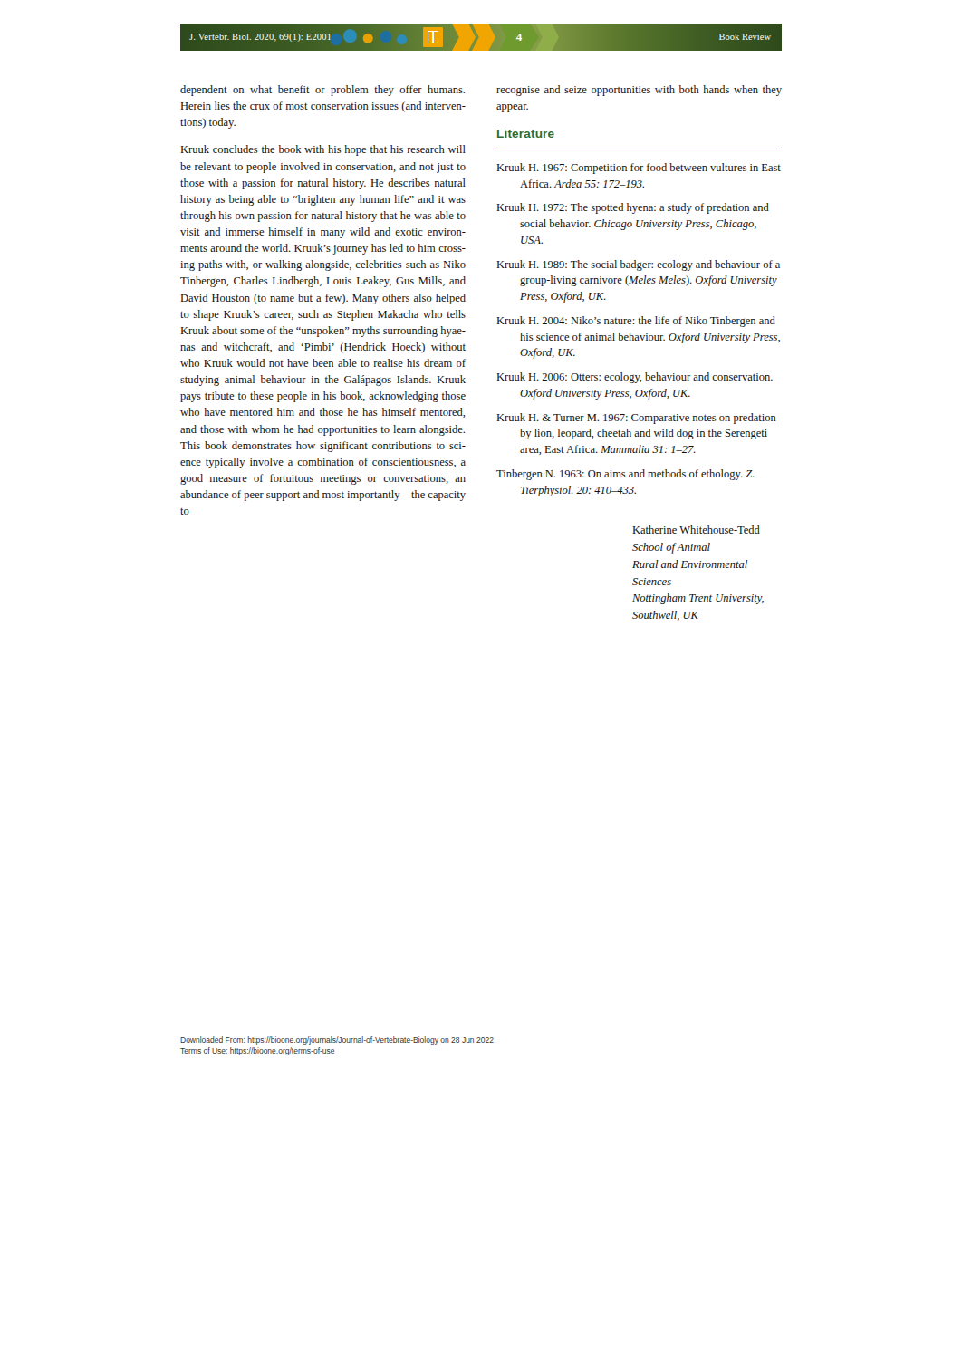4
J. Vertebr. Biol. 2020, 69(1): E2001
Book Review
dependent on what benefit or problem they offer humans. Herein lies the crux of most conservation issues (and interventions) today.
Kruuk concludes the book with his hope that his research will be relevant to people involved in conservation, and not just to those with a passion for natural history. He describes natural history as being able to “brighten any human life” and it was through his own passion for natural history that he was able to visit and immerse himself in many wild and exotic environments around the world. Kruuk’s journey has led to him crossing paths with, or walking alongside, celebrities such as Niko Tinbergen, Charles Lindbergh, Louis Leakey, Gus Mills, and David Houston (to name but a few). Many others also helped to shape Kruuk’s career, such as Stephen Makacha who tells Kruuk about some of the “unspoken” myths surrounding hyaenas and witchcraft, and ‘Pimbi’ (Hendrick Hoeck) without who Kruuk would not have been able to realise his dream of studying animal behaviour in the Galápagos Islands. Kruuk pays tribute to these people in his book, acknowledging those who have mentored him and those he has himself mentored, and those with whom he had opportunities to learn alongside. This book demonstrates how significant contributions to science typically involve a combination of conscientiousness, a good measure of fortuitous meetings or conversations, an abundance of peer support and most importantly – the capacity to
recognise and seize opportunities with both hands when they appear.
Literature
Kruuk H. 1967: Competition for food between vultures in East Africa. Ardea 55: 172–193.
Kruuk H. 1972: The spotted hyena: a study of predation and social behavior. Chicago University Press, Chicago, USA.
Kruuk H. 1989: The social badger: ecology and behaviour of a group-living carnivore (Meles Meles). Oxford University Press, Oxford, UK.
Kruuk H. 2004: Niko’s nature: the life of Niko Tinbergen and his science of animal behaviour. Oxford University Press, Oxford, UK.
Kruuk H. 2006: Otters: ecology, behaviour and conservation. Oxford University Press, Oxford, UK.
Kruuk H. & Turner M. 1967: Comparative notes on predation by lion, leopard, cheetah and wild dog in the Serengeti area, East Africa. Mammalia 31: 1–27.
Tinbergen N. 1963: On aims and methods of ethology. Z. Tierphysiol. 20: 410–433.
Katherine Whitehouse-Tedd
School of Animal
Rural and Environmental Sciences
Nottingham Trent University,
Southwell, UK
Downloaded From: https://bioone.org/journals/Journal-of-Vertebrate-Biology on 28 Jun 2022
Terms of Use: https://bioone.org/terms-of-use